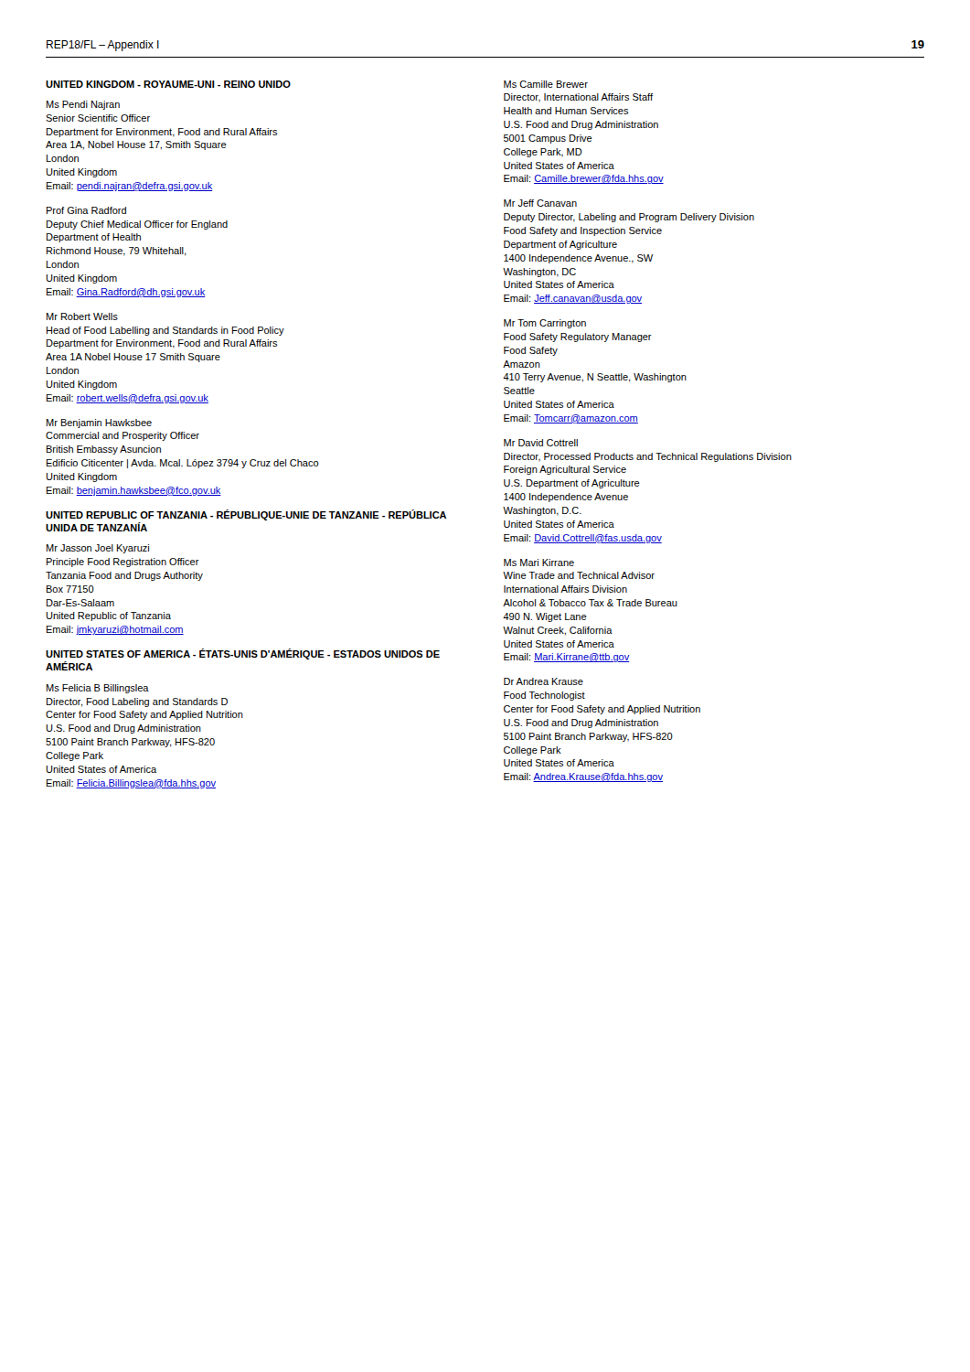REP18/FL – Appendix I 19
UNITED KINGDOM - ROYAUME-UNI - REINO UNIDO
Ms Pendi Najran
Senior Scientific Officer
Department for Environment, Food and Rural Affairs
Area 1A, Nobel House 17, Smith Square
London
United Kingdom
Email: pendi.najran@defra.gsi.gov.uk
Prof Gina Radford
Deputy Chief Medical Officer for England
Department of Health
Richmond House, 79 Whitehall,
London
United Kingdom
Email: Gina.Radford@dh.gsi.gov.uk
Mr Robert Wells
Head of Food Labelling and Standards in Food Policy
Department for Environment, Food and Rural Affairs
Area 1A Nobel House 17 Smith Square
London
United Kingdom
Email: robert.wells@defra.gsi.gov.uk
Mr Benjamin Hawksbee
Commercial and Prosperity Officer
British Embassy Asuncion
Edificio Citicenter | Avda. Mcal. López 3794 y Cruz del Chaco
United Kingdom
Email: benjamin.hawksbee@fco.gov.uk
UNITED REPUBLIC OF TANZANIA - RÉPUBLIQUE-UNIE DE TANZANIE - REPÚBLICA UNIDA DE TANZANÍA
Mr Jasson Joel Kyaruzi
Principle Food Registration Officer
Tanzania Food and Drugs Authority
Box 77150
Dar-Es-Salaam
United Republic of Tanzania
Email: jmkyaruzi@hotmail.com
UNITED STATES OF AMERICA - ÉTATS-UNIS D'AMÉRIQUE - ESTADOS UNIDOS DE AMÉRICA
Ms Felicia B Billingslea
Director, Food Labeling and Standards D
Center for Food Safety and Applied Nutrition
U.S. Food and Drug Administration
5100 Paint Branch Parkway, HFS-820
College Park
United States of America
Email: Felicia.Billingslea@fda.hhs.gov
Ms Camille Brewer
Director, International Affairs Staff
Health and Human Services
U.S. Food and Drug Administration
5001 Campus Drive
College Park, MD
United States of America
Email: Camille.brewer@fda.hhs.gov
Mr Jeff Canavan
Deputy Director, Labeling and Program Delivery Division
Food Safety and Inspection Service
Department of Agriculture
1400 Independence Avenue., SW
Washington, DC
United States of America
Email: Jeff.canavan@usda.gov
Mr Tom Carrington
Food Safety Regulatory Manager
Food Safety
Amazon
410 Terry Avenue, N Seattle, Washington
Seattle
United States of America
Email: Tomcarr@amazon.com
Mr David Cottrell
Director, Processed Products and Technical Regulations Division
Foreign Agricultural Service
U.S. Department of Agriculture
1400 Independence Avenue
Washington, D.C.
United States of America
Email: David.Cottrell@fas.usda.gov
Ms Mari Kirrane
Wine Trade and Technical Advisor
International Affairs Division
Alcohol & Tobacco Tax & Trade Bureau
490 N. Wiget Lane
Walnut Creek, California
United States of America
Email: Mari.Kirrane@ttb.gov
Dr Andrea Krause
Food Technologist
Center for Food Safety and Applied Nutrition
U.S. Food and Drug Administration
5100 Paint Branch Parkway, HFS-820
College Park
United States of America
Email: Andrea.Krause@fda.hhs.gov